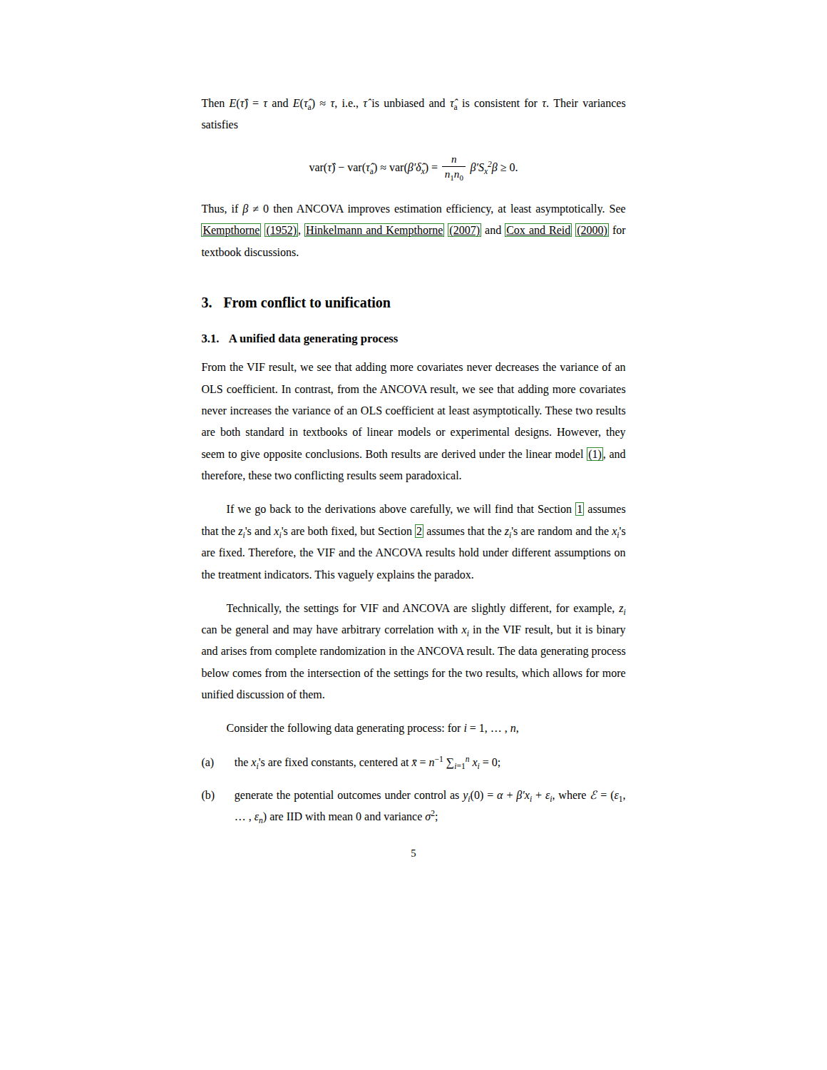Then E(τ̂) = τ and E(τ̂a) ≈ τ, i.e., τ̂ is unbiased and τ̂a is consistent for τ. Their variances satisfies
var(τ̂) − var(τ̂a) ≈ var(β′δ̂x) = nn1n0 β′Sx2β ≥ 0.
Thus, if β ≠ 0 then ANCOVA improves estimation efficiency, at least asymptotically. See Kempthorne (1952), Hinkelmann and Kempthorne (2007) and Cox and Reid (2000) for textbook discussions.
3. From conflict to unification
3.1. A unified data generating process
From the VIF result, we see that adding more covariates never decreases the variance of an OLS coefficient. In contrast, from the ANCOVA result, we see that adding more covariates never increases the variance of an OLS coefficient at least asymptotically. These two results are both standard in textbooks of linear models or experimental designs. However, they seem to give opposite conclusions. Both results are derived under the linear model (1), and therefore, these two conflicting results seem paradoxical.
If we go back to the derivations above carefully, we will find that Section 1 assumes that the zi's and xi's are both fixed, but Section 2 assumes that the zi's are random and the xi's are fixed. Therefore, the VIF and the ANCOVA results hold under different assumptions on the treatment indicators. This vaguely explains the paradox.
Technically, the settings for VIF and ANCOVA are slightly different, for example, zi can be general and may have arbitrary correlation with xi in the VIF result, but it is binary and arises from complete randomization in the ANCOVA result. The data generating process below comes from the intersection of the settings for the two results, which allows for more unified discussion of them.
Consider the following data generating process: for i = 1, … , n,
(a) the xi's are fixed constants, centered at x̄ = n−1 ∑i=1n xi = 0;
(b) generate the potential outcomes under control as yi(0) = α + β′xi + εi, where ℰ = (ε1, … , εn) are IID with mean 0 and variance σ2;
5